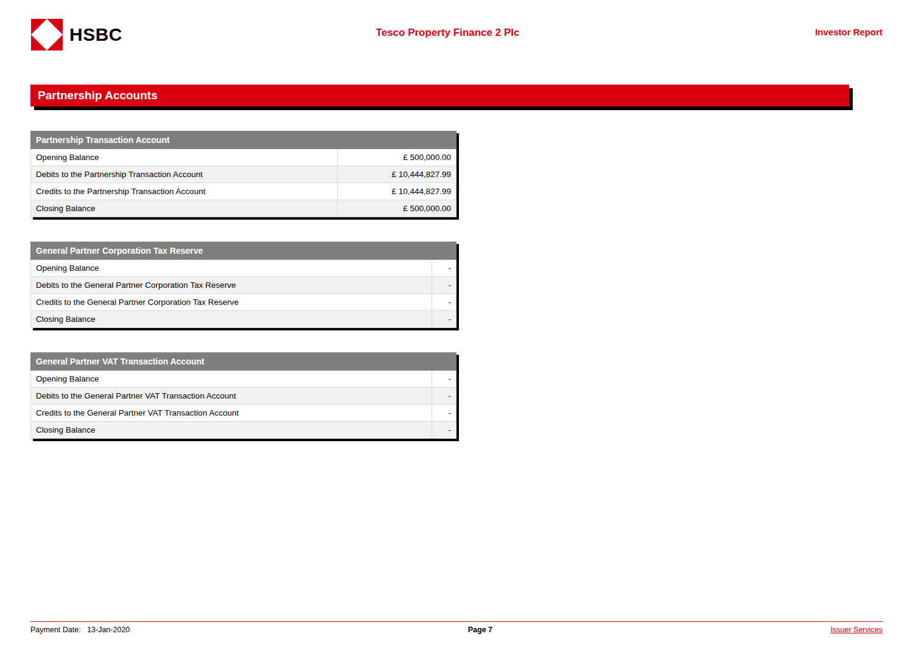HSBC
Tesco Property Finance 2 Plc
Investor Report
Partnership Accounts
| Partnership Transaction Account |
| --- |
| Opening Balance | £ 500,000.00 |
| Debits to the Partnership Transaction Account | £ 10,444,827.99 |
| Credits to the Partnership Transaction Account | £ 10,444,827.99 |
| Closing Balance | £ 500,000.00 |
| General Partner Corporation Tax Reserve |
| --- |
| Opening Balance | - |
| Debits to the General Partner Corporation Tax Reserve | - |
| Credits to the General Partner Corporation Tax Reserve | - |
| Closing Balance | - |
| General Partner VAT Transaction Account |
| --- |
| Opening Balance | - |
| Debits to the General Partner VAT Transaction Account | - |
| Credits to the General Partner VAT Transaction Account | - |
| Closing Balance | - |
Payment Date: 13-Jan-2020
Page 7
Issuer Services